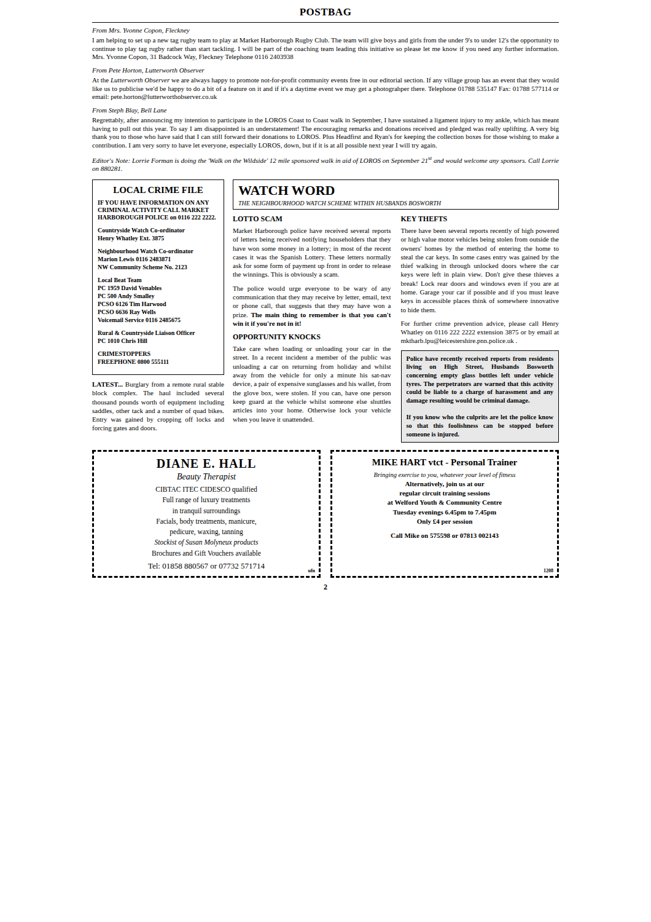POSTBAG
From Mrs. Yvonne Copon, Fleckney
I am helping to set up a new tag rugby team to play at Market Harborough Rugby Club. The team will give boys and girls from the under 9's to under 12's the opportunity to continue to play tag rugby rather than start tackling. I will be part of the coaching team leading this initiative so please let me know if you need any further information. Mrs. Yvonne Copon, 31 Badcock Way, Fleckney Telephone 0116 2403938
From Pete Horton, Lutterworth Observer
At the Lutterworth Observer we are always happy to promote not-for-profit community events free in our editorial section. If any village group has an event that they would like us to publicise we'd be happy to do a bit of a feature on it and if it's a daytime event we may get a photograhper there. Telephone 01788 535147 Fax: 01788 577114 or email: pete.horton@lutterworthobserver.co.uk
From Steph Blay, Bell Lane
Regrettably, after announcing my intention to participate in the LOROS Coast to Coast walk in September, I have sustained a ligament injury to my ankle, which has meant having to pull out this year. To say I am disappointed is an understatement! The encouraging remarks and donations received and pledged was really uplifting. A very big thank you to those who have said that I can still forward their donations to LOROS. Plus Headfirst and Ryan's for keeping the collection boxes for those wishing to make a contribution. I am very sorry to have let everyone, especially LOROS, down, but if it is at all possible next year I will try again.
Editor's Note: Lorrie Forman is doing the 'Walk on the Wildside' 12 mile sponsored walk in aid of LOROS on September 21st and would welcome any sponsors. Call Lorrie on 880281.
LOCAL CRIME FILE
IF YOU HAVE INFORMATION ON ANY CRIMINAL ACTIVITY CALL MARKET HARBOROUGH POLICE on 0116 222 2222.
Countryside Watch Co-ordinator
Henry Whatley Ext. 3875
Neighbourhood Watch Co-ordinator
Marion Lewis 0116 2483871
NW Community Scheme No. 2123
Local Beat Team
PC 1959 David Venables
PC 500 Andy Smalley
PCSO 6126 Tim Harwood
PCSO 6636 Ray Wells
Voicemail Service 0116 2485675
Rural & Countryside Liaison Officer
PC 1010 Chris Hill
CRIMESTOPPERS
FREEPHONE 0800 555111
LATEST... Burglary from a remote rural stable block complex. The haul included several thousand pounds worth of equipment including saddles, other tack and a number of quad bikes. Entry was gained by cropping off locks and forcing gates and doors.
WATCH WORD
THE NEIGHBOURHOOD WATCH SCHEME WITHIN HUSBANDS BOSWORTH
LOTTO SCAM
Market Harborough police have received several reports of letters being received notifying householders that they have won some money in a lottery; in most of the recent cases it was the Spanish Lottery. These letters normally ask for some form of payment up front in order to release the winnings. This is obviously a scam.
The police would urge everyone to be wary of any communication that they may receive by letter, email, text or phone call, that suggests that they may have won a prize. The main thing to remember is that you can't win it if you're not in it!
OPPORTUNITY KNOCKS
Take care when loading or unloading your car in the street. In a recent incident a member of the public was unloading a car on returning from holiday and whilst away from the vehicle for only a minute his sat-nav device, a pair of expensive sunglasses and his wallet, from the glove box, were stolen. If you can, have one person keep guard at the vehicle whilst someone else shuttles articles into your home. Otherwise lock your vehicle when you leave it unattended.
KEY THEFTS
There have been several reports recently of high powered or high value motor vehicles being stolen from outside the owners' homes by the method of entering the home to steal the car keys. In some cases entry was gained by the thief walking in through unlocked doors where the car keys were left in plain view. Don't give these thieves a break! Lock rear doors and windows even if you are at home. Garage your car if possible and if you must leave keys in accessible places think of somewhere innovative to hide them.
For further crime prevention advice, please call Henry Whatley on 0116 222 2222 extension 3875 or by email at mktharb.lpu@leicestershire.pnn.police.uk .
Police have recently received reports from residents living on High Street, Husbands Bosworth concerning empty glass bottles left under vehicle tyres. The perpetrators are warned that this activity could be liable to a charge of harassment and any damage resulting would be criminal damage.
If you know who the culprits are let the police know so that this foolishness can be stopped before someone is injured.
DIANE E. HALL
Beauty Therapist
CIBTAC ITEC CIDESCO qualified
Full range of luxury treatments
in tranquil surroundings
Facials, body treatments, manicure,
pedicure, waxing, tanning
Stockist of Susan Molyneux products
Brochures and Gift Vouchers available
Tel: 01858 880567 or 07732 571714
ufn
MIKE HART vtct - Personal Trainer
Bringing exercise to you, whatever your level of fitness
Alternatively, join us at our
regular circuit training sessions
at Welford Youth & Community Centre
Tuesday evenings 6.45pm to 7.45pm
Only £4 per session
Call Mike on 575598 or 07813 002143
1208
2